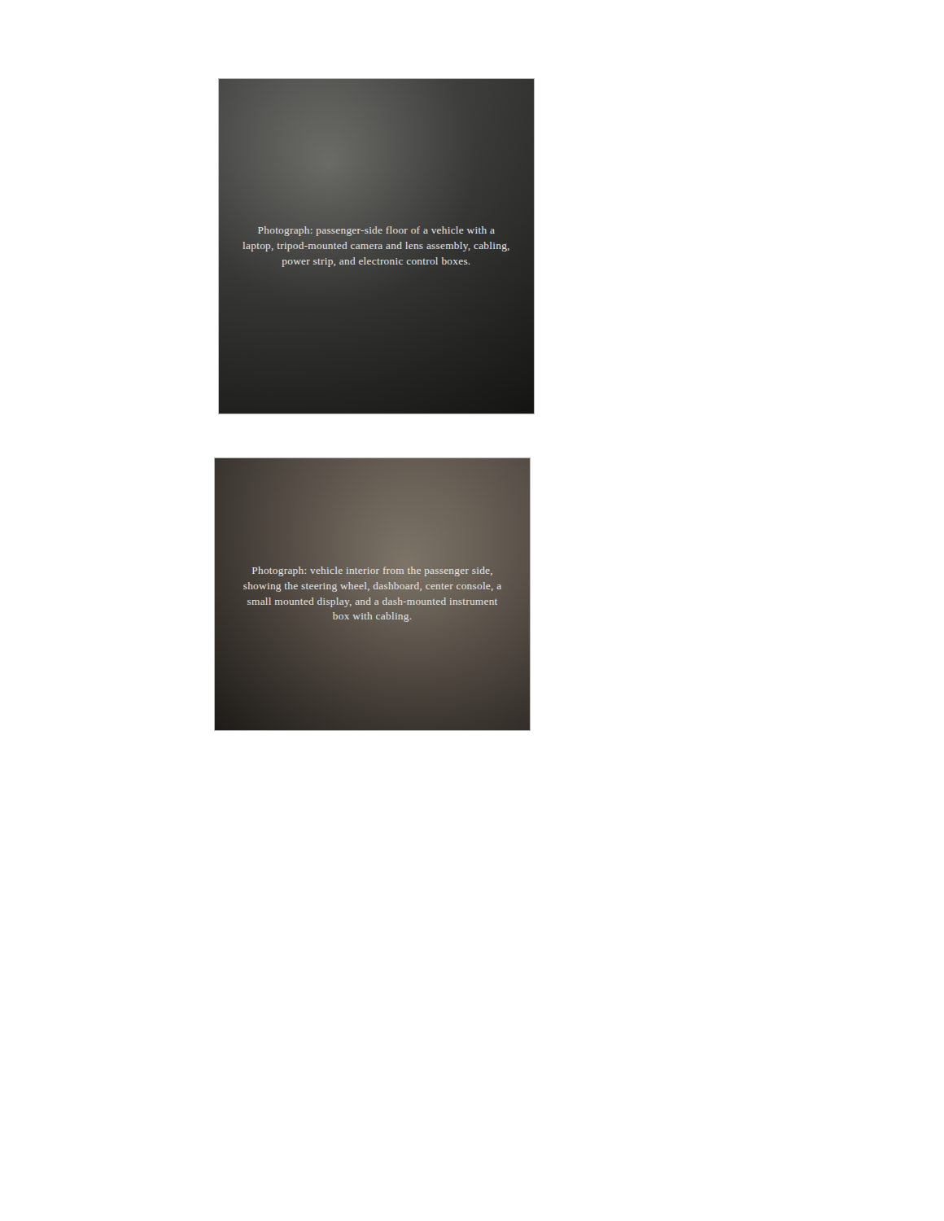Photographs of in-vehicle instrumentation
Photograph: passenger-side floor of a vehicle with a laptop, tripod-mounted camera and lens assembly, cabling, power strip, and electronic control boxes.
Photograph: vehicle interior from the passenger side, showing the steering wheel, dashboard, center console, a small mounted display, and a dash-mounted instrument box with cabling.